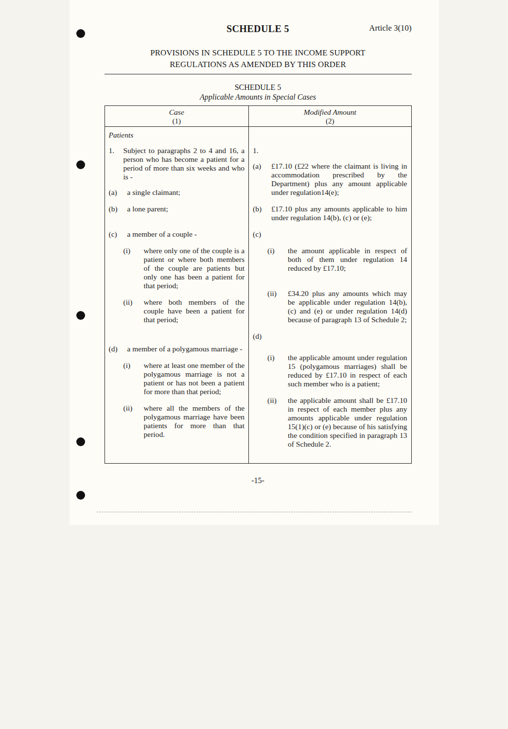SCHEDULE 5 Article 3(10)
PROVISIONS IN SCHEDULE 5 TO THE INCOME SUPPORT
REGULATIONS AS AMENDED BY THIS ORDER
SCHEDULE 5
Applicable Amounts in Special Cases
| Case (1) | Modified Amount (2) |
| --- | --- |
| Patients 1. Subject to paragraphs 2 to 4 and 16, a person who has become a patient for a period of more than six weeks and who is - (a) a single claimant; (b) a lone parent; (c) a member of a couple - (i) where only one of the couple is a patient or where both members of the couple are patients but only one has been a patient for that period; (ii) where both members of the couple have been a patient for that period; (d) a member of a polygamous marriage - (i) where at least one member of the polygamous marriage is not a patient or has not been a patient for more than that period; (ii) where all the members of the polygamous marriage have been patients for more than that period. | 1. (a) £17.10 (£22 where the claimant is living in accommodation prescribed by the Department) plus any amount applicable under regulation14(e); (b) £17.10 plus any amounts applicable to him under regulation 14(b), (c) or (e); (c) (i) the amount applicable in respect of both of them under regulation 14 reduced by £17.10; (ii) £34.20 plus any amounts which may be applicable under regulation 14(b), (c) and (e) or under regulation 14(d) because of paragraph 13 of Schedule 2; (d) (i) the applicable amount under regulation 15 (polygamous marriages) shall be reduced by £17.10 in respect of each such member who is a patient; (ii) the applicable amount shall be £17.10 in respect of each member plus any amounts applicable under regulation 15(1)(c) or (e) because of his satisfying the condition specified in paragraph 13 of Schedule 2. |
-15-